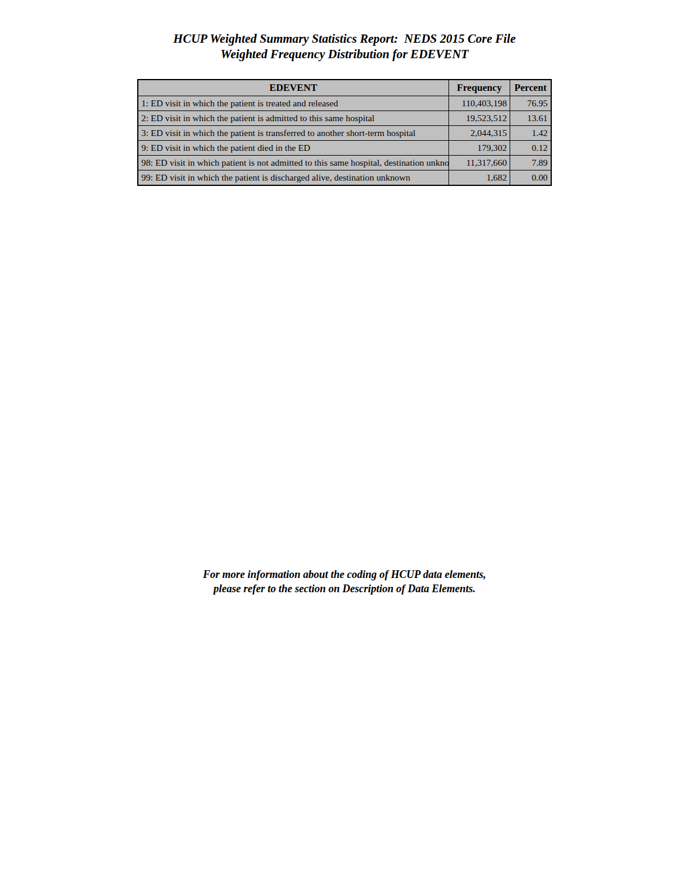HCUP Weighted Summary Statistics Report: NEDS 2015 Core File
Weighted Frequency Distribution for EDEVENT
| EDEVENT | Frequency | Percent |
| --- | --- | --- |
| 1: ED visit in which the patient is treated and released | 110,403,198 | 76.95 |
| 2: ED visit in which the patient is admitted to this same hospital | 19,523,512 | 13.61 |
| 3: ED visit in which the patient is transferred to another short-term hospital | 2,044,315 | 1.42 |
| 9: ED visit in which the patient died in the ED | 179,302 | 0.12 |
| 98: ED visit in which patient is not admitted to this same hospital, destination unknown | 11,317,660 | 7.89 |
| 99: ED visit in which the patient is discharged alive, destination unknown | 1,682 | 0.00 |
For more information about the coding of HCUP data elements,
please refer to the section on Description of Data Elements.